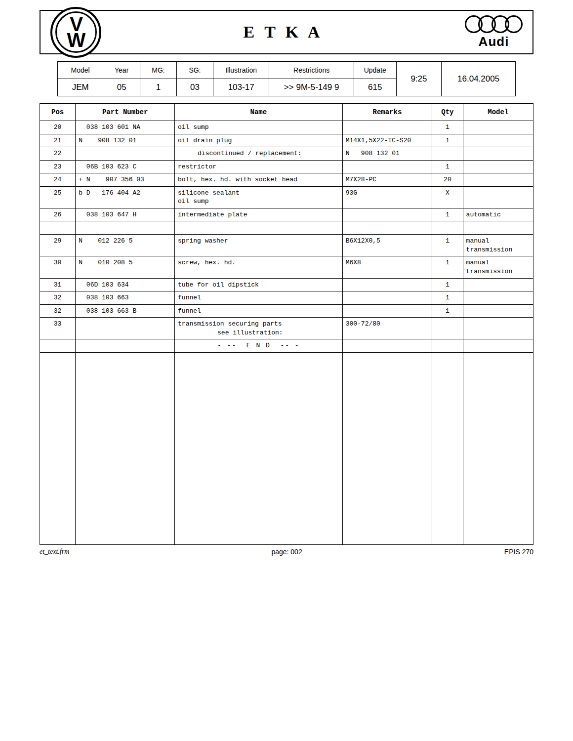V
W
E T K A
Audi
| | Model | Year | MG: | SG: | Illustration | Restrictions | Update | 9:25 | 16.04.2005 | |
| | JEM | 05 | 1 | 03 | 103-17 | >> 9M-5-149 9 | 615 | |
| Pos | Part Number | Name | Remarks | Qty | Model |
| --- | --- | --- | --- | --- | --- |
| 20 | 038 103 601 NA | oil sump | | 1 | |
| 21 | N 908 132 01 | oil drain plug | M14X1,5X22-TC-S20 | 1 | |
| 22 | | discontinued / replacement: | N 908 132 01 | | |
| 23 | 06B 103 623 C | restrictor | | 1 | |
| 24 | + N 907 356 03 | bolt, hex. hd. with socket head | M7X28-PC | 20 | |
| 25 | b D 176 404 A2 | silicone sealant oil sump | 93G | X | |
| 26 | 038 103 647 H | intermediate plate | | 1 | automatic |
| 29 | N 012 226 5 | spring washer | B6X12X0,5 | 1 | manual transmission |
| 30 | N 010 208 5 | screw, hex. hd. | M6X8 | 1 | manual transmission |
| 31 | 06D 103 634 | tube for oil dipstick | | 1 | |
| 32 | 038 103 663 | funnel | | 1 | |
| 32 | 038 103 663 B | funnel | | 1 | |
| 33 | | transmission securing parts see illustration: | 300-72/80 | | |
| | | - -- E N D -- - | | | |
et_text.frm
page: 002
EPIS 270